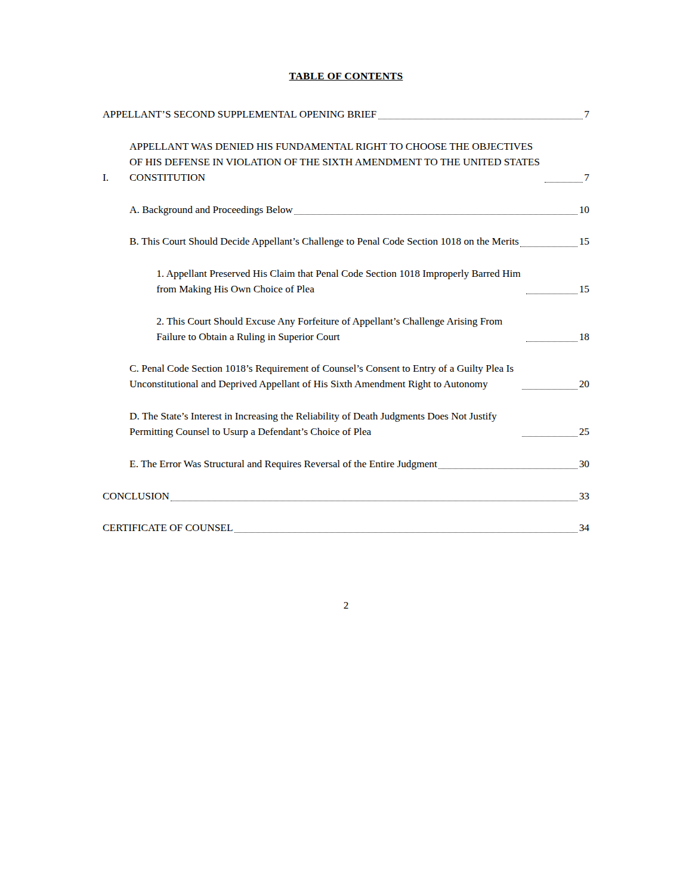TABLE OF CONTENTS
APPELLANT’S SECOND SUPPLEMENTAL OPENING BRIEF 7
I. APPELLANT WAS DENIED HIS FUNDAMENTAL RIGHT TO CHOOSE THE OBJECTIVES OF HIS DEFENSE IN VIOLATION OF THE SIXTH AMENDMENT TO THE UNITED STATES CONSTITUTION 7
A. Background and Proceedings Below 10
B. This Court Should Decide Appellant’s Challenge to Penal Code Section 1018 on the Merits 15
1. Appellant Preserved His Claim that Penal Code Section 1018 Improperly Barred Him from Making His Own Choice of Plea 15
2. This Court Should Excuse Any Forfeiture of Appellant’s Challenge Arising From Failure to Obtain a Ruling in Superior Court 18
C. Penal Code Section 1018’s Requirement of Counsel’s Consent to Entry of a Guilty Plea Is Unconstitutional and Deprived Appellant of His Sixth Amendment Right to Autonomy 20
D. The State’s Interest in Increasing the Reliability of Death Judgments Does Not Justify Permitting Counsel to Usurp a Defendant’s Choice of Plea 25
E. The Error Was Structural and Requires Reversal of the Entire Judgment 30
CONCLUSION 33
CERTIFICATE OF COUNSEL 34
2